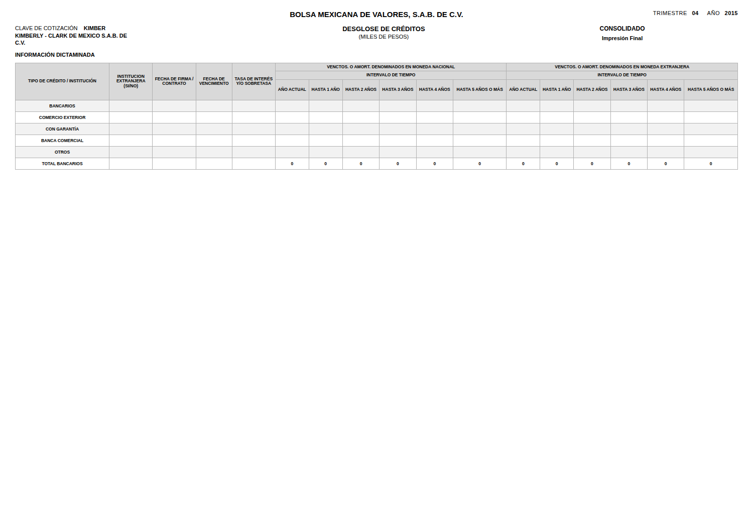BOLSA MEXICANA DE VALORES, S.A.B. DE C.V.
TRIMESTRE 04 AÑO 2015
| CLAVE DE COTIZACIÓN KIMBER KIMBERLY - CLARK DE MEXICO S.A.B. DE C.V. INFORMACIÓN DICTAMINADA | DESGLOSE DE CRÉDITOS (MILES DE PESOS) | CONSOLIDADO Impresión Final |
| TIPO DE CRÉDITO / INSTITUCIÓN | INSTITUCION EXTRANJERA (SI/NO) | FECHA DE FIRMA / CONTRATO | FECHA DE VENCIMIENTO | TASA DE INTERÉS Y/O SOBRETASA | VENCTOS. O AMORT. DENOMINADOS EN MONEDA NACIONAL | VENCTOS. O AMORT. DENOMINADOS EN MONEDA EXTRANJERA |
| --- | --- | --- | --- | --- | --- | --- |
| INTERVALO DE TIEMPO | INTERVALO DE TIEMPO |
| AÑO ACTUAL | HASTA 1 AÑO | HASTA 2 AÑOS | HASTA 3 AÑOS | HASTA 4 AÑOS | HASTA 5 AÑOS O MÁS | AÑO ACTUAL | HASTA 1 AÑO | HASTA 2 AÑOS | HASTA 3 AÑOS | HASTA 4 AÑOS | HASTA 5 AÑOS O MÁS |
| BANCARIOS | | | | | | | | | | | | | | | | |
| COMERCIO EXTERIOR | | | | | | | | | | | | | | | | |
| CON GARANTÍA | | | | | | | | | | | | | | | | |
| BANCA COMERCIAL | | | | | | | | | | | | | | | | |
| OTROS | | | | | | | | | | | | | | | | |
| TOTAL BANCARIOS | | | | | 0 | 0 | 0 | 0 | 0 | 0 | 0 | 0 | 0 | 0 | 0 | 0 |